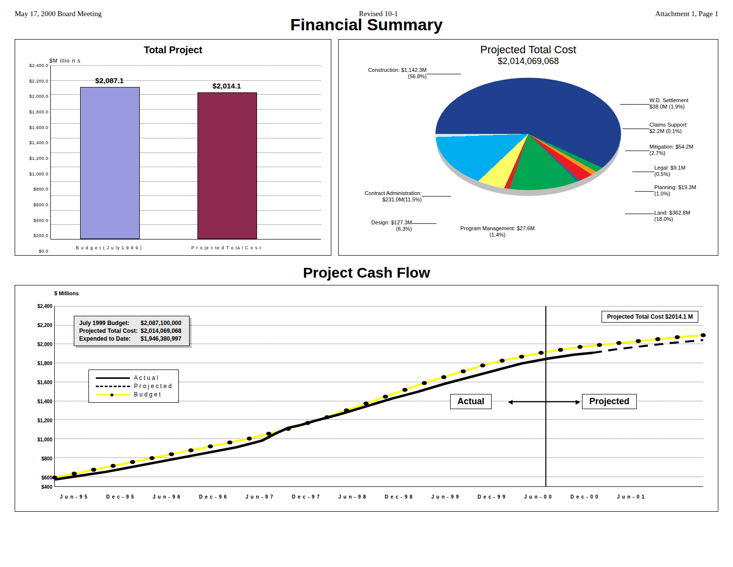May 17, 2000 Board Meeting
Revised 10-1
Attachment 1, Page 1
Financial Summary
Total Project
$M illio n s
$2,087.1
$2,014.1
$2,400.0
$2,200.0
$2,000.0
$1,800.0
$1,600.0
$1,400.0
$1,200.0
$1,000.0
$800.0
$600.0
$400.0
$200.0
$0.0
B u d g e t ( J u ly 1 9 9 9 )
P r o je c te d T o ta l C o s t
Projected Total Cost
$2,014,069,068
Construction: $1,142.3M
(56.8%)
W.D. Settlement
$38.0M (1.9%)
Claims Support:
$2.2M (0.1%)
Mitigation: $54.2M
(2.7%)
Legal: $9.1M
(0.5%)
Planning: $19.3M
(1.0%)
Land: $362.8M
(18.0%)
Contract Administration:
$231.0M(11.5%)
Design: $127.3M
(6.3%)
Program Management: $27.6M
(1.4%)
Project Cash Flow
$ Millions
$2,400
$2,200
$2,000
$1,800
$1,600
$1,400
$1,200
$1,000
$800
$600
$400
| July 1999 Budget: | $2,087,100,000 |
| Projected Total Cost: | $2,014,069,068 |
| Expended to Date: | $1,946,380,997 |
A c t u a l
P r o j e c t e d
B u d g e t
Projected Total Cost $2014.1 M
Actual
Projected
J u n - 9 5
D e c - 9 5
J u n - 9 6
D e c - 9 6
J u n - 9 7
D e c - 9 7
J u n - 9 8
D e c - 9 8
J u n - 9 9
D e c - 9 9
J u n - 0 0
D e c - 0 0
J u n - 0 1